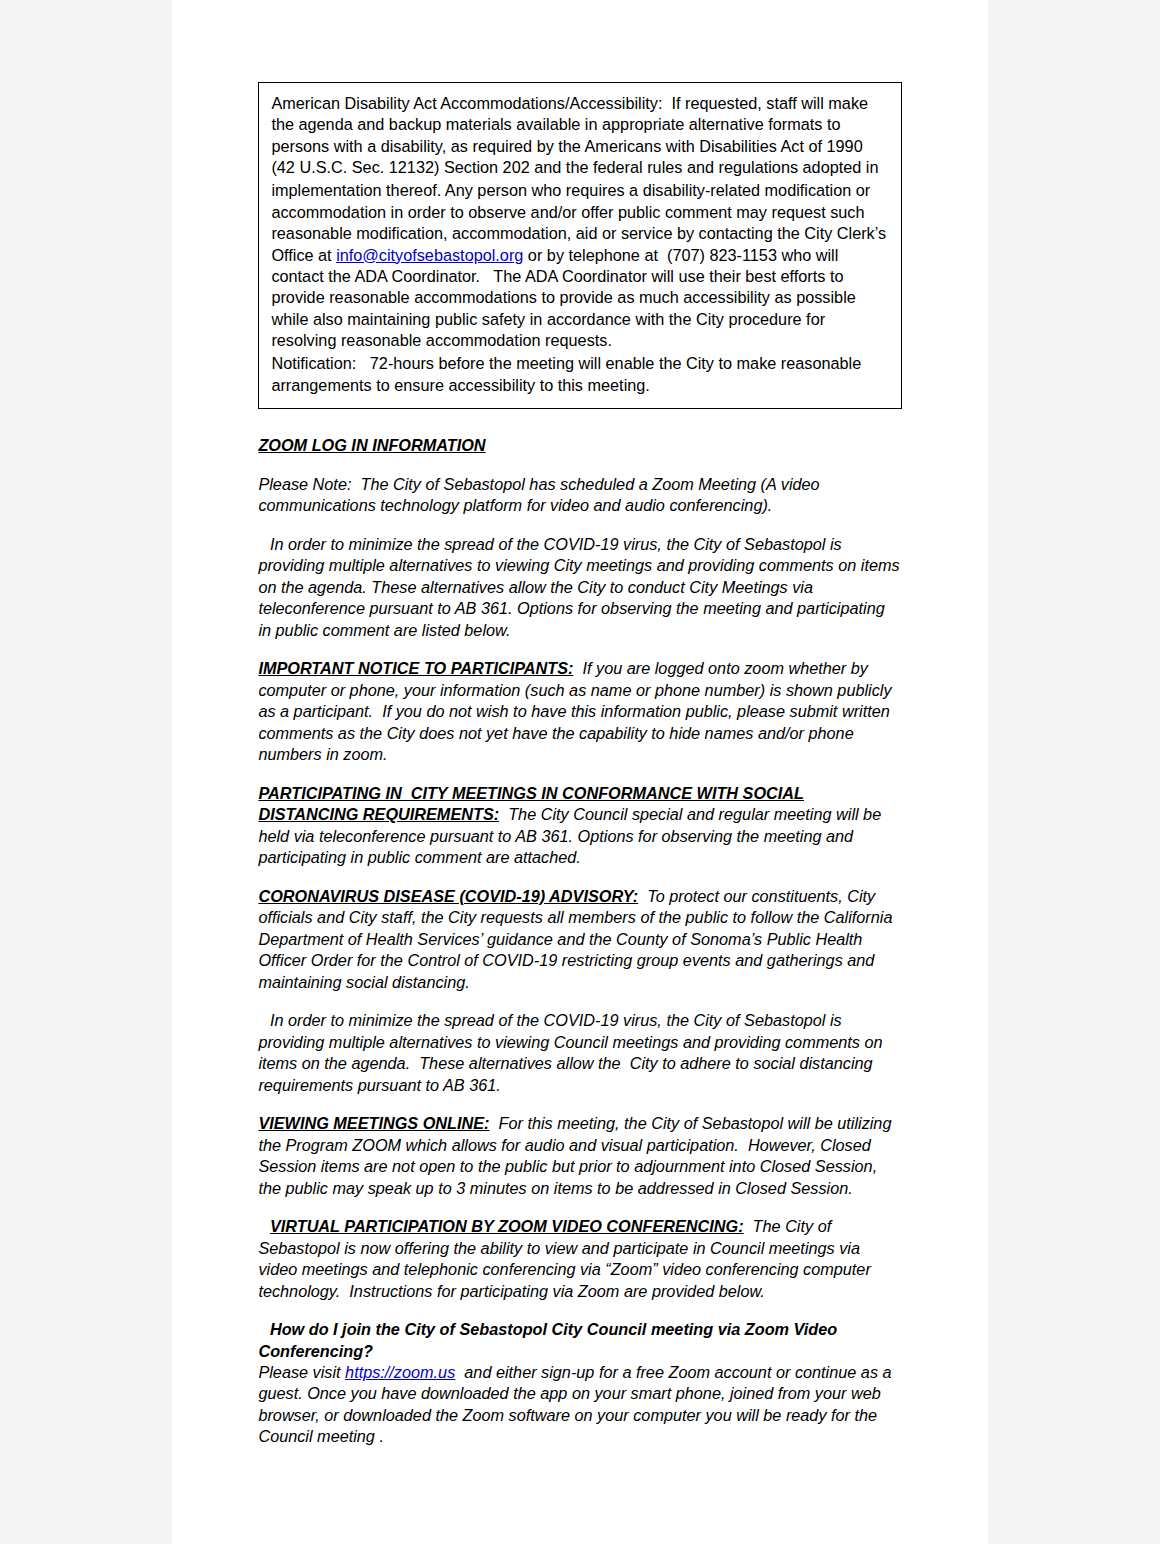American Disability Act Accommodations/Accessibility: If requested, staff will make the agenda and backup materials available in appropriate alternative formats to persons with a disability, as required by the Americans with Disabilities Act of 1990 (42 U.S.C. Sec. 12132) Section 202 and the federal rules and regulations adopted in
implementation thereof. Any person who requires a disability-related modification or accommodation in order to observe and/or offer public comment may request such reasonable modification, accommodation, aid or service by contacting the City Clerk’s Office at info@cityofsebastopol.org or by telephone at (707) 823-1153 who will contact the ADA Coordinator. The ADA Coordinator will use their best efforts to provide reasonable accommodations to provide as much accessibility as possible while also maintaining public safety in accordance with the City procedure for resolving reasonable accommodation requests.
Notification: 72-hours before the meeting will enable the City to make reasonable arrangements to ensure accessibility to this meeting.
ZOOM LOG IN INFORMATION
Please Note: The City of Sebastopol has scheduled a Zoom Meeting (A video communications technology platform for video and audio conferencing).
In order to minimize the spread of the COVID-19 virus, the City of Sebastopol is providing multiple alternatives to viewing City meetings and providing comments on items on the agenda. These alternatives allow the City to conduct City Meetings via teleconference pursuant to AB 361. Options for observing the meeting and participating in public comment are listed below.
IMPORTANT NOTICE TO PARTICIPANTS: If you are logged onto zoom whether by computer or phone, your information (such as name or phone number) is shown publicly as a participant. If you do not wish to have this information public, please submit written comments as the City does not yet have the capability to hide names and/or phone numbers in zoom.
PARTICIPATING IN CITY MEETINGS IN CONFORMANCE WITH SOCIAL DISTANCING REQUIREMENTS: The City Council special and regular meeting will be held via teleconference pursuant to AB 361. Options for observing the meeting and participating in public comment are attached.
CORONAVIRUS DISEASE (COVID-19) ADVISORY: To protect our constituents, City officials and City staff, the City requests all members of the public to follow the California Department of Health Services’ guidance and the County of Sonoma’s Public Health Officer Order for the Control of COVID-19 restricting group events and gatherings and maintaining social distancing.
In order to minimize the spread of the COVID-19 virus, the City of Sebastopol is providing multiple alternatives to viewing Council meetings and providing comments on items on the agenda. These alternatives allow the City to adhere to social distancing requirements pursuant to AB 361.
VIEWING MEETINGS ONLINE: For this meeting, the City of Sebastopol will be utilizing the Program ZOOM which allows for audio and visual participation. However, Closed Session items are not open to the public but prior to adjournment into Closed Session, the public may speak up to 3 minutes on items to be addressed in Closed Session.
VIRTUAL PARTICIPATION BY ZOOM VIDEO CONFERENCING: The City of Sebastopol is now offering the ability to view and participate in Council meetings via video meetings and telephonic conferencing via “Zoom” video conferencing computer technology. Instructions for participating via Zoom are provided below.
How do I join the City of Sebastopol City Council meeting via Zoom Video Conferencing?
Please visit https://zoom.us and either sign-up for a free Zoom account or continue as a guest. Once you have downloaded the app on your smart phone, joined from your web browser, or downloaded the Zoom software on your computer you will be ready for the Council meeting .